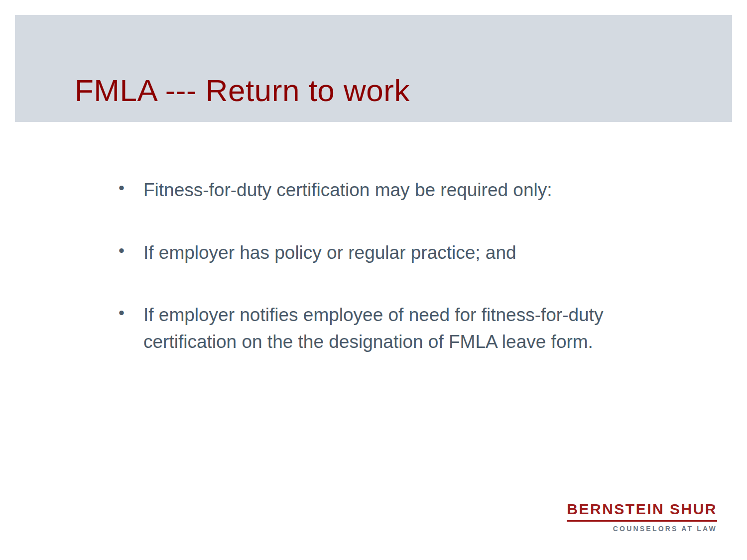FMLA --- Return to work
Fitness-for-duty certification may be required only:
If employer has policy or regular practice; and
If employer notifies employee of need for fitness-for-duty certification on the the designation of FMLA leave form.
BERNSTEIN SHUR
COUNSELORS AT LAW